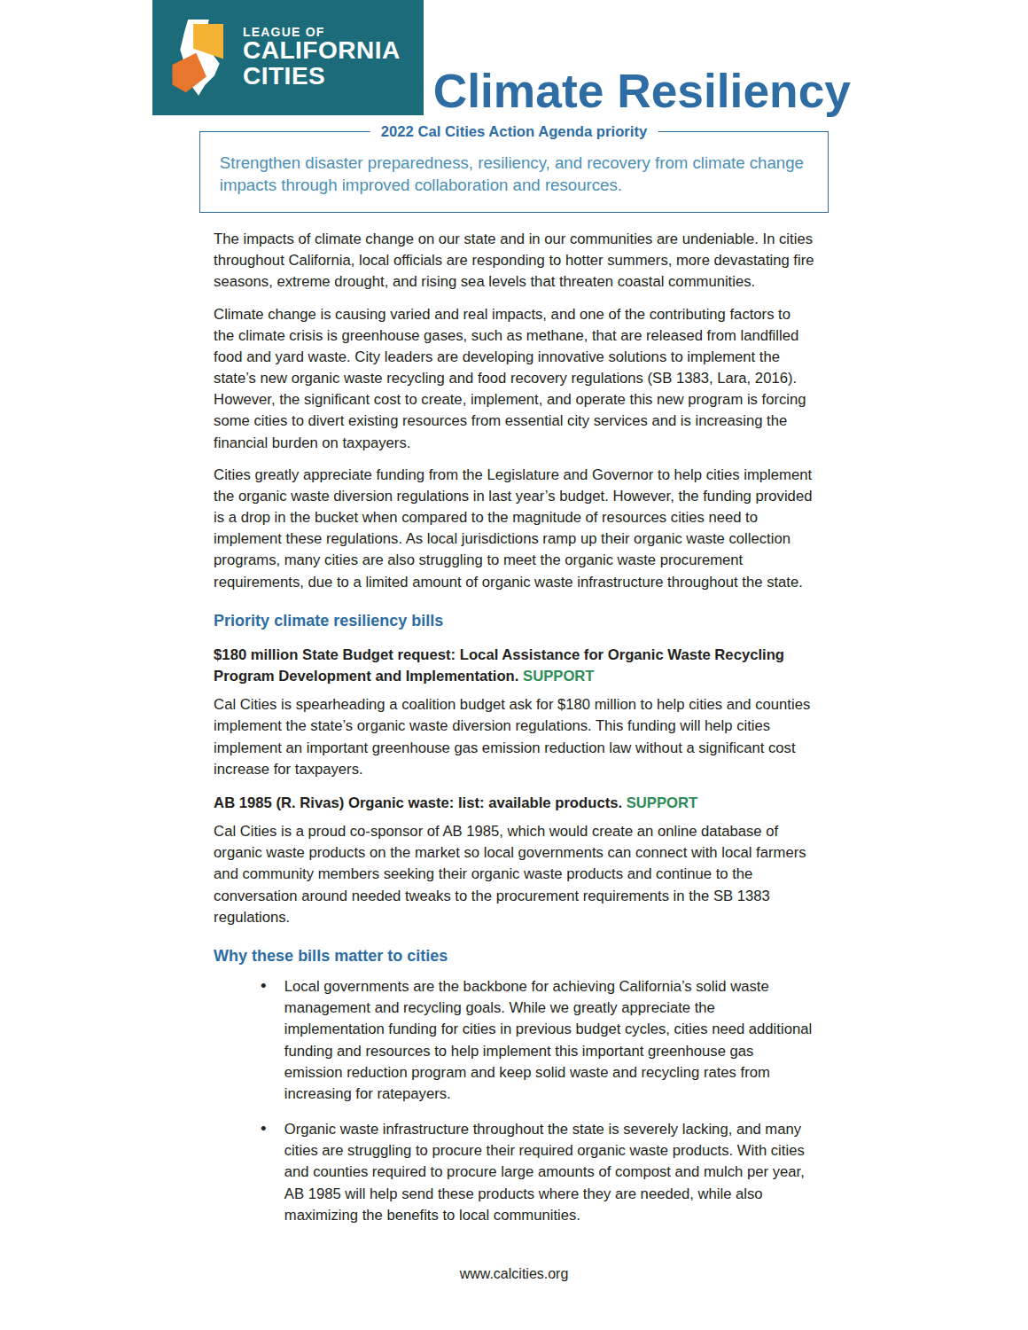League of CALIFORNIA Cities
Climate Resiliency
2022 Cal Cities Action Agenda priority
Strengthen disaster preparedness, resiliency, and recovery from climate change impacts through improved collaboration and resources.
The impacts of climate change on our state and in our communities are undeniable. In cities throughout California, local officials are responding to hotter summers, more devastating fire seasons, extreme drought, and rising sea levels that threaten coastal communities.
Climate change is causing varied and real impacts, and one of the contributing factors to the climate crisis is greenhouse gases, such as methane, that are released from landfilled food and yard waste. City leaders are developing innovative solutions to implement the state’s new organic waste recycling and food recovery regulations (SB 1383, Lara, 2016). However, the significant cost to create, implement, and operate this new program is forcing some cities to divert existing resources from essential city services and is increasing the financial burden on taxpayers.
Cities greatly appreciate funding from the Legislature and Governor to help cities implement the organic waste diversion regulations in last year’s budget. However, the funding provided is a drop in the bucket when compared to the magnitude of resources cities need to implement these regulations. As local jurisdictions ramp up their organic waste collection programs, many cities are also struggling to meet the organic waste procurement requirements, due to a limited amount of organic waste infrastructure throughout the state.
Priority climate resiliency bills
$180 million State Budget request: Local Assistance for Organic Waste Recycling Program Development and Implementation. SUPPORT
Cal Cities is spearheading a coalition budget ask for $180 million to help cities and counties implement the state’s organic waste diversion regulations. This funding will help cities implement an important greenhouse gas emission reduction law without a significant cost increase for taxpayers.
AB 1985 (R. Rivas) Organic waste: list: available products. SUPPORT
Cal Cities is a proud co-sponsor of AB 1985, which would create an online database of organic waste products on the market so local governments can connect with local farmers and community members seeking their organic waste products and continue to the conversation around needed tweaks to the procurement requirements in the SB 1383 regulations.
Why these bills matter to cities
Local governments are the backbone for achieving California’s solid waste management and recycling goals. While we greatly appreciate the implementation funding for cities in previous budget cycles, cities need additional funding and resources to help implement this important greenhouse gas emission reduction program and keep solid waste and recycling rates from increasing for ratepayers.
Organic waste infrastructure throughout the state is severely lacking, and many cities are struggling to procure their required organic waste products. With cities and counties required to procure large amounts of compost and mulch per year, AB 1985 will help send these products where they are needed, while also maximizing the benefits to local communities.
www.calcities.org